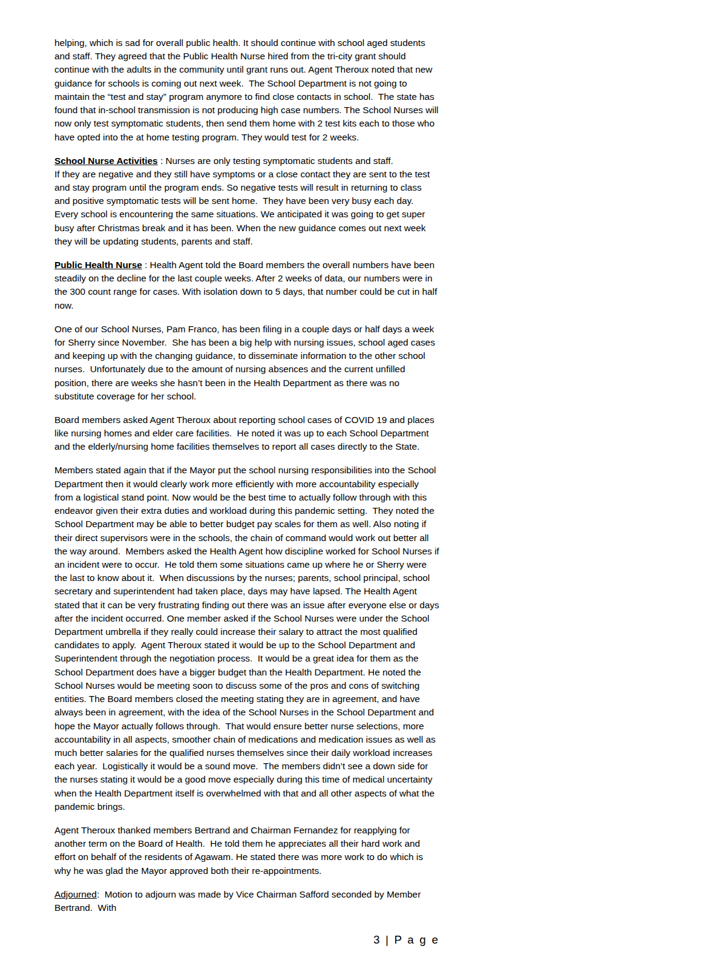helping, which is sad for overall public health. It should continue with school aged students and staff. They agreed that the Public Health Nurse hired from the tri-city grant should continue with the adults in the community until grant runs out. Agent Theroux noted that new guidance for schools is coming out next week. The School Department is not going to maintain the “test and stay” program anymore to find close contacts in school. The state has found that in-school transmission is not producing high case numbers. The School Nurses will now only test symptomatic students, then send them home with 2 test kits each to those who have opted into the at home testing program. They would test for 2 weeks.
School Nurse Activities : Nurses are only testing symptomatic students and staff.
If they are negative and they still have symptoms or a close contact they are sent to the test and stay program until the program ends. So negative tests will result in returning to class and positive symptomatic tests will be sent home. They have been very busy each day. Every school is encountering the same situations. We anticipated it was going to get super busy after Christmas break and it has been. When the new guidance comes out next week they will be updating students, parents and staff.
Public Health Nurse : Health Agent told the Board members the overall numbers have been steadily on the decline for the last couple weeks. After 2 weeks of data, our numbers were in the 300 count range for cases. With isolation down to 5 days, that number could be cut in half now.
One of our School Nurses, Pam Franco, has been filing in a couple days or half days a week for Sherry since November. She has been a big help with nursing issues, school aged cases and keeping up with the changing guidance, to disseminate information to the other school nurses. Unfortunately due to the amount of nursing absences and the current unfilled position, there are weeks she hasn’t been in the Health Department as there was no substitute coverage for her school.
Board members asked Agent Theroux about reporting school cases of COVID 19 and places like nursing homes and elder care facilities. He noted it was up to each School Department and the elderly/nursing home facilities themselves to report all cases directly to the State.
Members stated again that if the Mayor put the school nursing responsibilities into the School Department then it would clearly work more efficiently with more accountability especially from a logistical stand point. Now would be the best time to actually follow through with this endeavor given their extra duties and workload during this pandemic setting. They noted the School Department may be able to better budget pay scales for them as well. Also noting if their direct supervisors were in the schools, the chain of command would work out better all the way around. Members asked the Health Agent how discipline worked for School Nurses if an incident were to occur. He told them some situations came up where he or Sherry were the last to know about it. When discussions by the nurses; parents, school principal, school secretary and superintendent had taken place, days may have lapsed. The Health Agent stated that it can be very frustrating finding out there was an issue after everyone else or days after the incident occurred. One member asked if the School Nurses were under the School Department umbrella if they really could increase their salary to attract the most qualified candidates to apply. Agent Theroux stated it would be up to the School Department and Superintendent through the negotiation process. It would be a great idea for them as the School Department does have a bigger budget than the Health Department. He noted the School Nurses would be meeting soon to discuss some of the pros and cons of switching entities. The Board members closed the meeting stating they are in agreement, and have always been in agreement, with the idea of the School Nurses in the School Department and hope the Mayor actually follows through. That would ensure better nurse selections, more accountability in all aspects, smoother chain of medications and medication issues as well as much better salaries for the qualified nurses themselves since their daily workload increases each year. Logistically it would be a sound move. The members didn’t see a down side for the nurses stating it would be a good move especially during this time of medical uncertainty when the Health Department itself is overwhelmed with that and all other aspects of what the pandemic brings.
Agent Theroux thanked members Bertrand and Chairman Fernandez for reapplying for another term on the Board of Health. He told them he appreciates all their hard work and effort on behalf of the residents of Agawam. He stated there was more work to do which is why he was glad the Mayor approved both their re-appointments.
Adjourned: Motion to adjourn was made by Vice Chairman Safford seconded by Member Bertrand. With
3 | P a g e